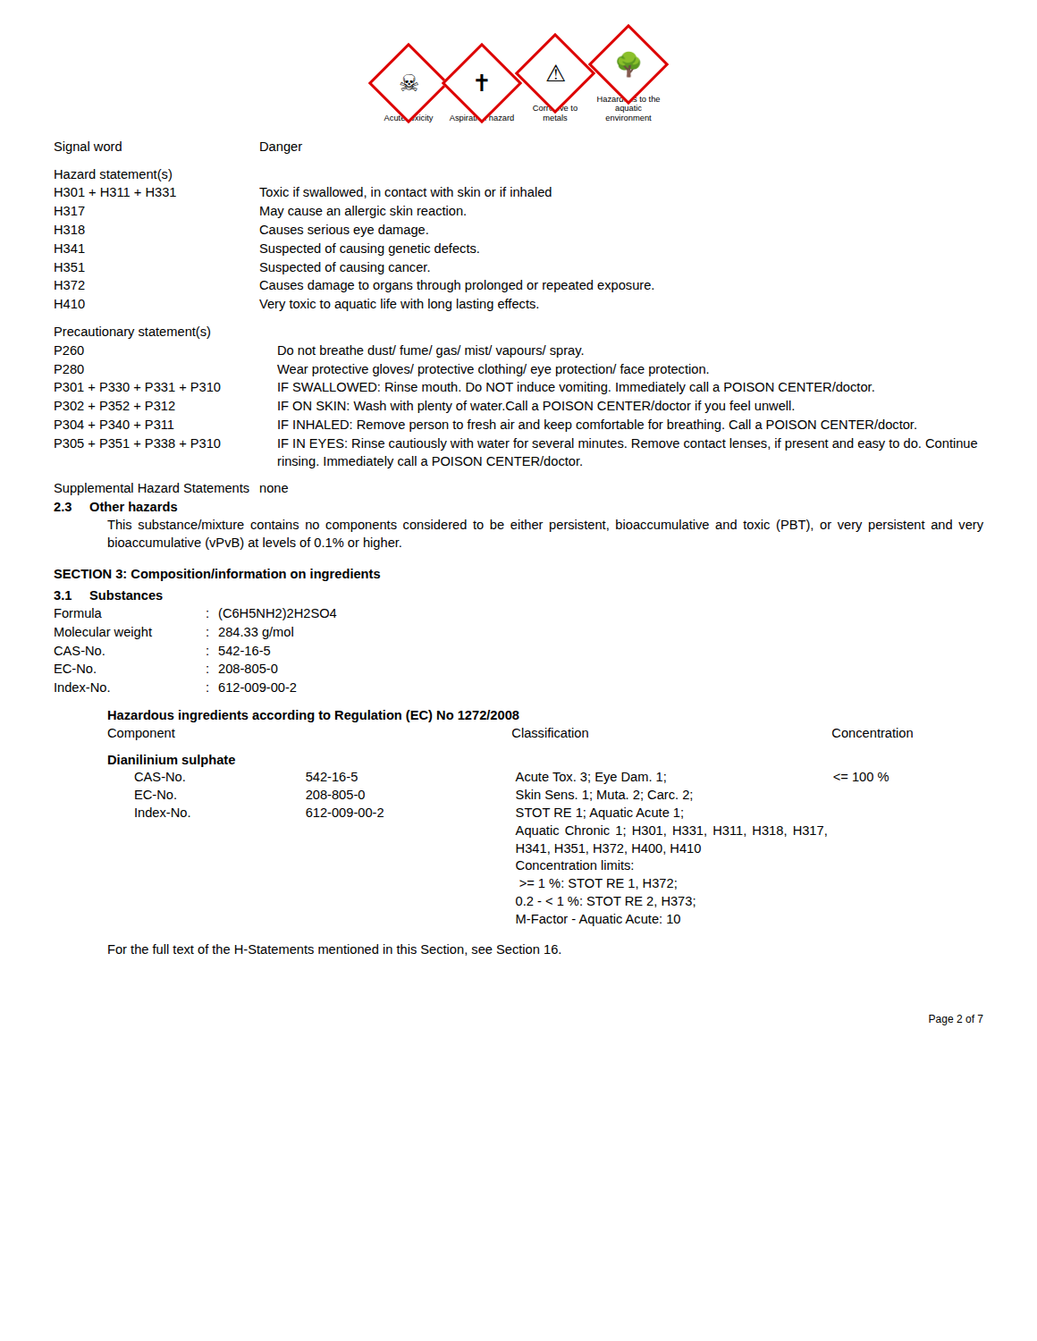☠
Acute toxicity
✝
Aspiration hazard
⚠
Corrosive to metals
🌳
Hazardous to the aquatic environment
| Signal word | Danger |
| Hazard statement(s) |
| H301 + H311 + H331 | Toxic if swallowed, in contact with skin or if inhaled |
| H317 | May cause an allergic skin reaction. |
| H318 | Causes serious eye damage. |
| H341 | Suspected of causing genetic defects. |
| H351 | Suspected of causing cancer. |
| H372 | Causes damage to organs through prolonged or repeated exposure. |
| H410 | Very toxic to aquatic life with long lasting effects. |
| Precautionary statement(s) |
| P260 | Do not breathe dust/ fume/ gas/ mist/ vapours/ spray. |
| P280 | Wear protective gloves/ protective clothing/ eye protection/ face protection. |
| P301 + P330 + P331 + P310 | IF SWALLOWED: Rinse mouth. Do NOT induce vomiting. Immediately call a POISON CENTER/doctor. |
| P302 + P352 + P312 | IF ON SKIN: Wash with plenty of water.Call a POISON CENTER/doctor if you feel unwell. |
| P304 + P340 + P311 | IF INHALED: Remove person to fresh air and keep comfortable for breathing. Call a POISON CENTER/doctor. |
| P305 + P351 + P338 + P310 | IF IN EYES: Rinse cautiously with water for several minutes. Remove contact lenses, if present and easy to do. Continue rinsing. Immediately call a POISON CENTER/doctor. |
| Supplemental Hazard Statements | none |
2.3 Other hazards
This substance/mixture contains no components considered to be either persistent, bioaccumulative and toxic (PBT), or very persistent and very bioaccumulative (vPvB) at levels of 0.1% or higher.
SECTION 3: Composition/information on ingredients
3.1 Substances
| Formula | : | (C6H5NH2)2H2SO4 |
| Molecular weight | : | 284.33 g/mol |
| CAS-No. | : | 542-16-5 |
| EC-No. | : | 208-805-0 |
| Index-No. | : | 612-009-00-2 |
Hazardous ingredients according to Regulation (EC) No 1272/2008
| Component | Classification | Concentration |
Dianilinium sulphate
| CAS-No. | 542-16-5 | Acute Tox. 3; Eye Dam. 1; | <= 100 % |
| EC-No. | 208-805-0 | Skin Sens. 1; Muta. 2; Carc. 2; | |
| Index-No. | 612-009-00-2 | STOT RE 1; Aquatic Acute 1; | |
| | | Aquatic Chronic 1; H301, H331, H311, H318, H317, H341, H351, H372, H400, H410 | |
| | | Concentration limits: | |
| | | >= 1 %: STOT RE 1, H372; | |
| | | 0.2 - < 1 %: STOT RE 2, H373; | |
| | | M-Factor - Aquatic Acute: 10 | |
For the full text of the H-Statements mentioned in this Section, see Section 16.
Page 2 of 7